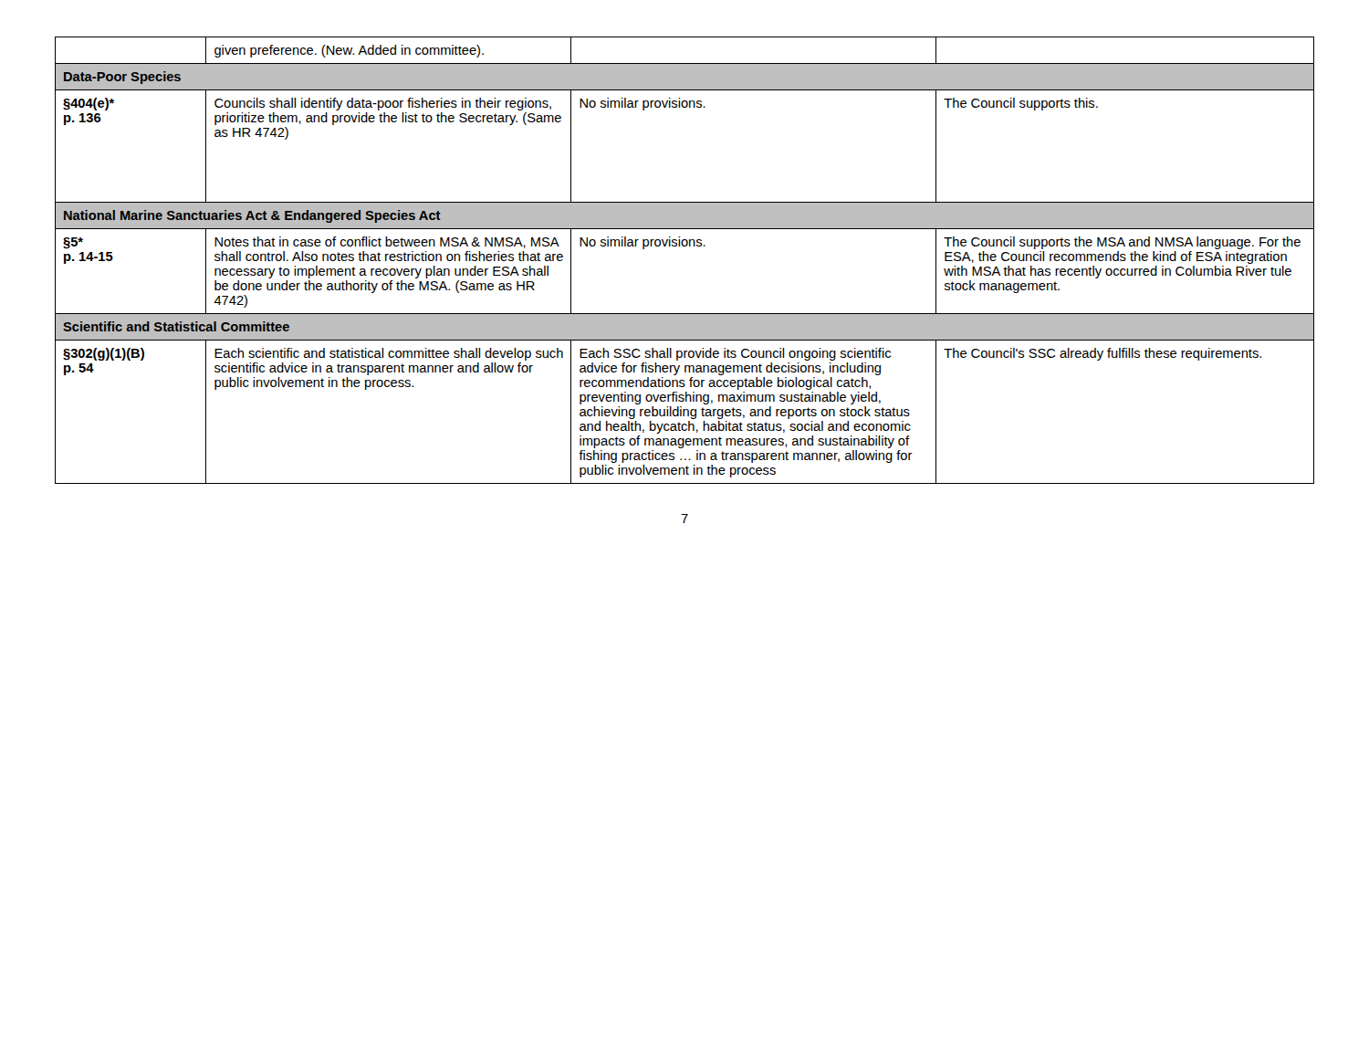| | given preference. (New. Added in committee). | | |
| Data-Poor Species |
| §404(e)* p. 136 | Councils shall identify data-poor fisheries in their regions, prioritize them, and provide the list to the Secretary. (Same as HR 4742) | No similar provisions. | The Council supports this. |
| National Marine Sanctuaries Act & Endangered Species Act |
| §5* p. 14-15 | Notes that in case of conflict between MSA & NMSA, MSA shall control. Also notes that restriction on fisheries that are necessary to implement a recovery plan under ESA shall be done under the authority of the MSA. (Same as HR 4742) | No similar provisions. | The Council supports the MSA and NMSA language. For the ESA, the Council recommends the kind of ESA integration with MSA that has recently occurred in Columbia River tule stock management. |
| Scientific and Statistical Committee |
| §302(g)(1)(B) p. 54 | Each scientific and statistical committee shall develop such scientific advice in a transparent manner and allow for public involvement in the process. | Each SSC shall provide its Council ongoing scientific advice for fishery management decisions, including recommendations for acceptable biological catch, preventing overfishing, maximum sustainable yield, achieving rebuilding targets, and reports on stock status and health, bycatch, habitat status, social and economic impacts of management measures, and sustainability of fishing practices … in a transparent manner, allowing for public involvement in the process | The Council's SSC already fulfills these requirements. |
7